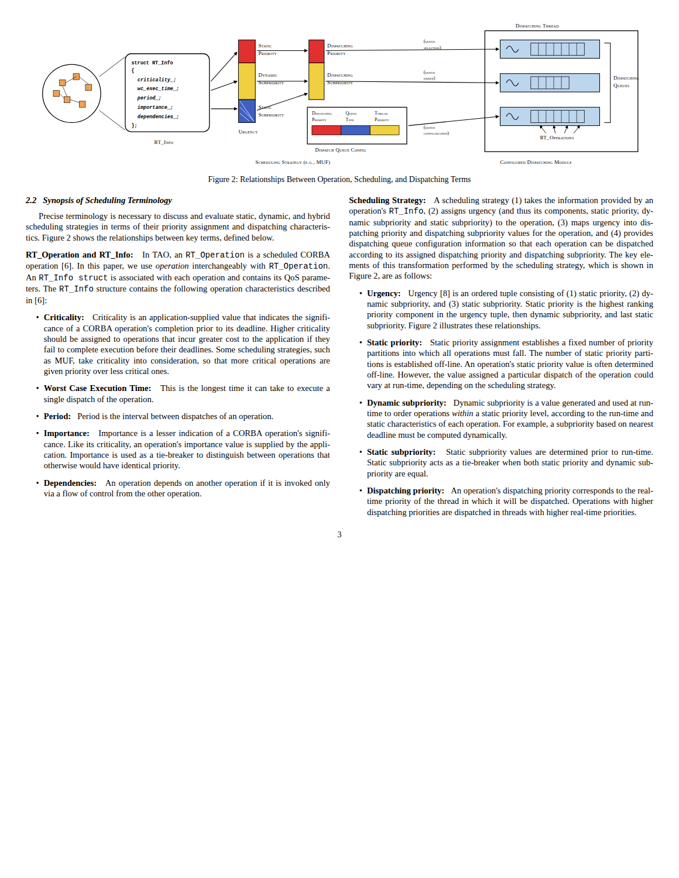struct RT_Info { criticality_; wc_exec_time_; period_; importance_; dependencies_; }; RT_Info Static Priority Dynamic Subpriority Static Subpriority Urgency Dispatching Priority Dispatching Subpriority Dispatching Priority Queue Type Thread Priority Dispatch Queue Config (queue selection) (queue order) (queue configuration) Dispatching Thread Dispatching Queues RT_Operations Scheduling Strategy (e.g., MUF) Configured Dispatching Module
Figure 2: Relationships Between Operation, Scheduling, and Dispatching Terms
2.2 Synopsis of Scheduling Terminology
Precise terminology is necessary to discuss and evaluate static, dynamic, and hybrid scheduling strategies in terms of their priority assignment and dispatching characteristics. Figure 2 shows the relationships between key terms, defined below.
RT_Operation and RT_Info: In TAO, an RT_Operation is a scheduled CORBA operation [6]. In this paper, we use operation interchangeably with RT_Operation. An RT_Info struct is associated with each operation and contains its QoS parameters. The RT_Info structure contains the following operation characteristics described in [6]:
Criticality: Criticality is an application-supplied value that indicates the significance of a CORBA operation's completion prior to its deadline. Higher criticality should be assigned to operations that incur greater cost to the application if they fail to complete execution before their deadlines. Some scheduling strategies, such as MUF, take criticality into consideration, so that more critical operations are given priority over less critical ones.
Worst Case Execution Time: This is the longest time it can take to execute a single dispatch of the operation.
Period: Period is the interval between dispatches of an operation.
Importance: Importance is a lesser indication of a CORBA operation's significance. Like its criticality, an operation's importance value is supplied by the application. Importance is used as a tie-breaker to distinguish between operations that otherwise would have identical priority.
Dependencies: An operation depends on another operation if it is invoked only via a flow of control from the other operation.
Scheduling Strategy: A scheduling strategy (1) takes the information provided by an operation's RT_Info, (2) assigns urgency (and thus its components, static priority, dynamic subpriority and static subpriority) to the operation, (3) maps urgency into dispatching priority and dispatching subpriority values for the operation, and (4) provides dispatching queue configuration information so that each operation can be dispatched according to its assigned dispatching priority and dispatching subpriority. The key elements of this transformation performed by the scheduling strategy, which is shown in Figure 2, are as follows:
Urgency: Urgency [8] is an ordered tuple consisting of (1) static priority, (2) dynamic subpriority, and (3) static subpriority. Static priority is the highest ranking priority component in the urgency tuple, then dynamic subpriority, and last static subpriority. Figure 2 illustrates these relationships.
Static priority: Static priority assignment establishes a fixed number of priority partitions into which all operations must fall. The number of static priority partitions is established off-line. An operation's static priority value is often determined off-line. However, the value assigned a particular dispatch of the operation could vary at run-time, depending on the scheduling strategy.
Dynamic subpriority: Dynamic subpriority is a value generated and used at run-time to order operations within a static priority level, according to the run-time and static characteristics of each operation. For example, a subpriority based on nearest deadline must be computed dynamically.
Static subpriority: Static subpriority values are determined prior to run-time. Static subpriority acts as a tie-breaker when both static priority and dynamic subpriority are equal.
Dispatching priority: An operation's dispatching priority corresponds to the real-time priority of the thread in which it will be dispatched. Operations with higher dispatching priorities are dispatched in threads with higher real-time priorities.
3